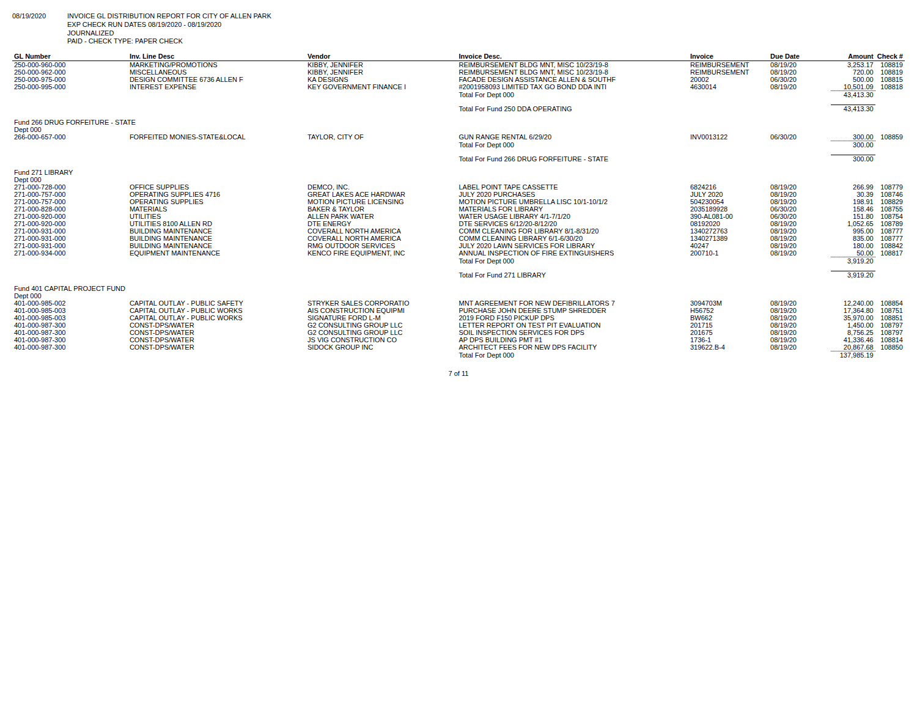08/19/2020 INVOICE GL DISTRIBUTION REPORT FOR CITY OF ALLEN PARK
EXP CHECK RUN DATES 08/19/2020 - 08/19/2020
JOURNALIZED
PAID - CHECK TYPE: PAPER CHECK
| GL Number | Inv. Line Desc | Vendor | Invoice Desc. | Invoice | Due Date | Amount | Check # |
| --- | --- | --- | --- | --- | --- | --- | --- |
| 250-000-960-000 | MARKETING/PROMOTIONS | KIBBY, JENNIFER | REIMBURSEMENT BLDG MNT, MISC 10/23/19-8 | REIMBURSEMENT | 08/19/20 | 3,253.17 | 108819 |
| 250-000-962-000 | MISCELLANEOUS | KIBBY, JENNIFER | REIMBURSEMENT BLDG MNT, MISC 10/23/19-8 | REIMBURSEMENT | 08/19/20 | 720.00 | 108819 |
| 250-000-975-000 | DESIGN COMMITTEE 6736 ALLEN F | KA DESIGNS | FACADE DESIGN ASSISTANCE ALLEN & SOUTHF | 20002 | 06/30/20 | 500.00 | 108815 |
| 250-000-995-000 | INTEREST EXPENSE | KEY GOVERNMENT FINANCE I | #2001958093 LIMITED TAX GO BOND DDA INTI | 4630014 | 08/19/20 | 10,501.09 | 108818 |
| | | | Total For Dept 000 | | | 43,413.30 | |
| | | | Total For Fund 250 DDA OPERATING | | | 43,413.30 | |
| Fund 266 DRUG FORFEITURE - STATE |
| Dept 000 |
| 266-000-657-000 | FORFEITED MONIES-STATE&LOCAL | TAYLOR, CITY OF | GUN RANGE RENTAL 6/29/20 | INV0013122 | 06/30/20 | 300.00 | 108859 |
| | | | Total For Dept 000 | | | 300.00 | |
| | | | Total For Fund 266 DRUG FORFEITURE - STATE | | | 300.00 | |
| Fund 271 LIBRARY |
| Dept 000 |
| 271-000-728-000 | OFFICE SUPPLIES | DEMCO, INC. | LABEL POINT TAPE CASSETTE | 6824216 | 08/19/20 | 266.99 | 108779 |
| 271-000-757-000 | OPERATING SUPPLIES 4716 | GREAT LAKES ACE HARDWAR | JULY 2020 PURCHASES | JULY 2020 | 08/19/20 | 30.39 | 108746 |
| 271-000-757-000 | OPERATING SUPPLIES | MOTION PICTURE LICENSING | MOTION PICTURE UMBRELLA LISC 10/1-10/1/2 | 504230054 | 08/19/20 | 198.91 | 108829 |
| 271-000-828-000 | MATERIALS | BAKER & TAYLOR | MATERIALS FOR LIBRARY | 2035189928 | 06/30/20 | 158.46 | 108755 |
| 271-000-920-000 | UTILITIES | ALLEN PARK WATER | WATER USAGE LIBRARY 4/1-7/1/20 | 390-AL081-00 | 06/30/20 | 151.80 | 108754 |
| 271-000-920-000 | UTILITIES 8100 ALLEN RD | DTE ENERGY | DTE SERVICES 6/12/20-8/12/20 | 08192020 | 08/19/20 | 1,052.65 | 108789 |
| 271-000-931-000 | BUILDING MAINTENANCE | COVERALL NORTH AMERICA | COMM CLEANING FOR LIBRARY 8/1-8/31/20 | 1340272763 | 08/19/20 | 995.00 | 108777 |
| 271-000-931-000 | BUILDING MAINTENANCE | COVERALL NORTH AMERICA | COMM CLEANING LIBRARY 6/1-6/30/20 | 1340271389 | 08/19/20 | 835.00 | 108777 |
| 271-000-931-000 | BUILDING MAINTENANCE | RMG OUTDOOR SERVICES | JULY 2020 LAWN SERVICES FOR LIBRARY | 40247 | 08/19/20 | 180.00 | 108842 |
| 271-000-934-000 | EQUIPMENT MAINTENANCE | KENCO FIRE EQUIPMENT, INC | ANNUAL INSPECTION OF FIRE EXTINGUISHERS | 200710-1 | 08/19/20 | 50.00 | 108817 |
| | | | Total For Dept 000 | | | 3,919.20 | |
| | | | Total For Fund 271 LIBRARY | | | 3,919.20 | |
| Fund 401 CAPITAL PROJECT FUND |
| Dept 000 |
| 401-000-985-002 | CAPITAL OUTLAY - PUBLIC SAFETY | STRYKER SALES CORPORATIO | MNT AGREEMENT FOR NEW DEFIBRILLATORS 7 | 3094703M | 08/19/20 | 12,240.00 | 108854 |
| 401-000-985-003 | CAPITAL OUTLAY - PUBLIC WORKS | AIS CONSTRUCTION EQUIPMI | PURCHASE JOHN DEERE STUMP SHREDDER | H56752 | 08/19/20 | 17,364.80 | 108751 |
| 401-000-985-003 | CAPITAL OUTLAY - PUBLIC WORKS | SIGNATURE FORD L-M | 2019 FORD F150 PICKUP DPS | BW662 | 08/19/20 | 35,970.00 | 108851 |
| 401-000-987-300 | CONST-DPS/WATER | G2 CONSULTING GROUP LLC | LETTER REPORT ON TEST PIT EVALUATION | 201715 | 08/19/20 | 1,450.00 | 108797 |
| 401-000-987-300 | CONST-DPS/WATER | G2 CONSULTING GROUP LLC | SOIL INSPECTION SERVICES FOR DPS | 201675 | 08/19/20 | 8,756.25 | 108797 |
| 401-000-987-300 | CONST-DPS/WATER | JS VIG CONSTRUCTION CO | AP DPS BUILDING PMT #1 | 1736-1 | 08/19/20 | 41,336.46 | 108814 |
| 401-000-987-300 | CONST-DPS/WATER | SIDOCK GROUP INC | ARCHITECT FEES FOR NEW DPS FACILITY | 319622.B-4 | 08/19/20 | 20,867.68 | 108850 |
| | | | Total For Dept 000 | | | 137,985.19 | |
7 of 11